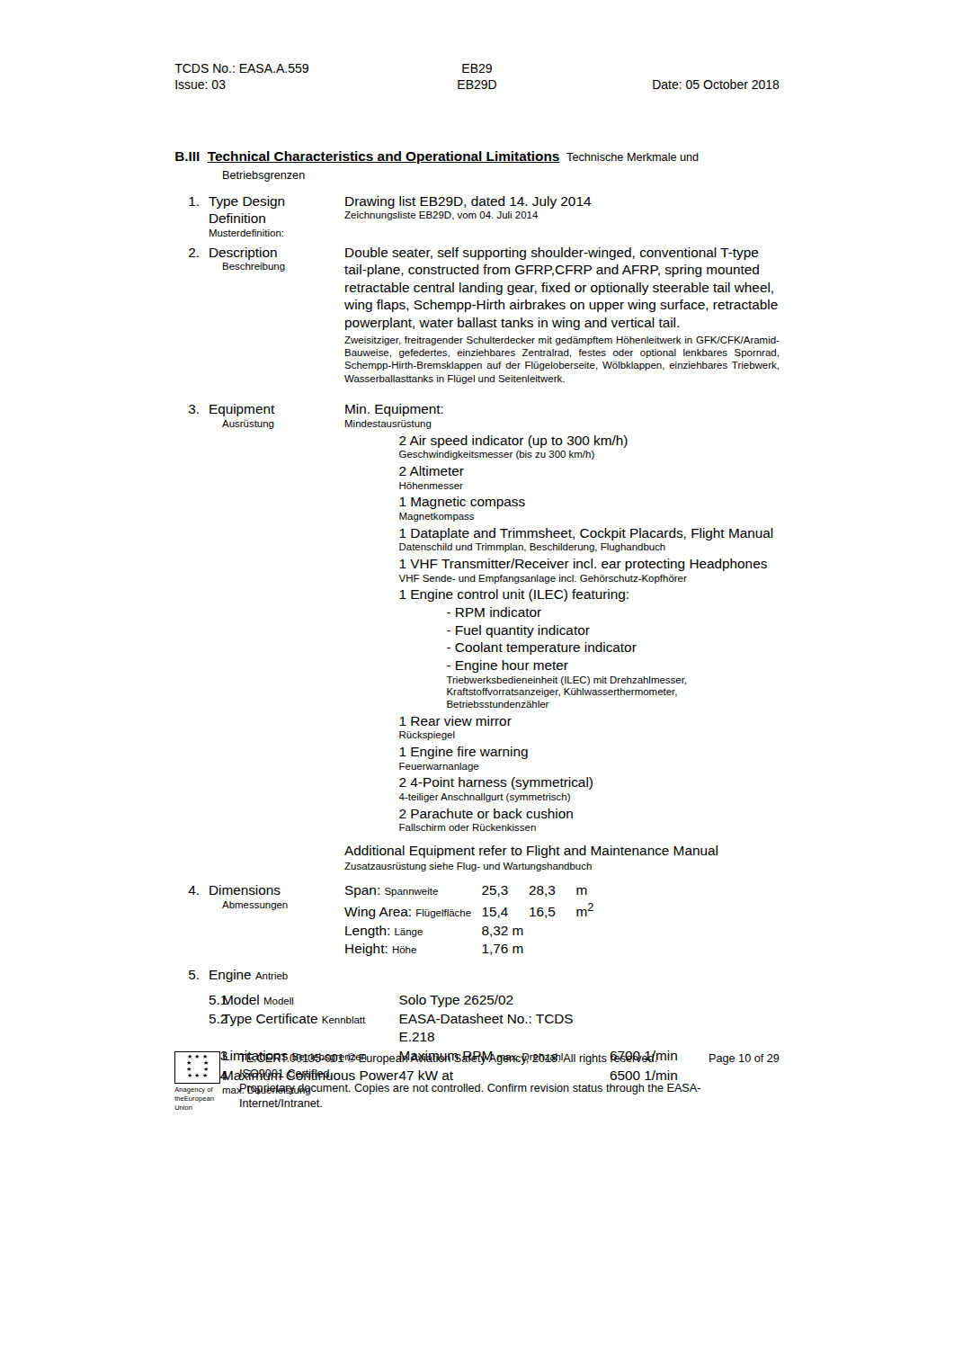| TCDS No.: EASA.A.559 | EB29 | |
| Issue: 03 | EB29D | Date: 05 October 2018 |
B.III Technical Characteristics and Operational Limitations Technische Merkmale und Betriebsgrenzen
1.
Type Design Definition Musterdefinition:
Drawing list EB29D, dated 14. July 2014 Zeichnungsliste EB29D, vom 04. Juli 2014
2.
Description Beschreibung
Double seater, self supporting shoulder-winged, conventional T-type tail-plane, constructed from GFRP,CFRP and AFRP, spring mounted retractable central landing gear, fixed or optionally steerable tail wheel, wing flaps, Schempp-Hirth airbrakes on upper wing surface, retractable powerplant, water ballast tanks in wing and vertical tail.
Zweisitziger, freitragender Schulterdecker mit gedämpftem Höhenleitwerk in GFK/CFK/Aramid-Bauweise, gefedertes, einziehbares Zentralrad, festes oder optional lenkbares Spornrad, Schempp-Hirth-Bremsklappen auf der Flügeloberseite, Wölbklappen, einziehbares Triebwerk, Wasserballasttanks in Flügel und Seitenleitwerk.
3.
Equipment Ausrüstung
Min. Equipment: Mindestausrüstung
2 Air speed indicator (up to 300 km/h) Geschwindigkeitsmesser (bis zu 300 km/h)
2 Altimeter Höhenmesser
1 Magnetic compass Magnetkompass
1 Dataplate and Trimmsheet, Cockpit Placards, Flight Manual Datenschild und Trimmplan, Beschilderung, Flughandbuch
1 VHF Transmitter/Receiver incl. ear protecting Headphones VHF Sende- und Empfangsanlage incl. Gehörschutz-Kopfhörer
1 Engine control unit (ILEC) featuring:
- RPM indicator
- Fuel quantity indicator
- Coolant temperature indicator
- Engine hour meter
Triebwerksbedieneinheit (ILEC) mit Drehzahlmesser, Kraftstoffvorratsanzeiger, Kühlwasserthermometer, Betriebsstundenzähler
1 Rear view mirror Rückspiegel
1 Engine fire warning Feuerwarnanlage
2 4-Point harness (symmetrical) 4-teiliger Anschnallgurt (symmetrisch)
2 Parachute or back cushion Fallschirm oder Rückenkissen
Additional Equipment refer to Flight and Maintenance Manual Zusatzausrüstung siehe Flug- und Wartungshandbuch
4.
Dimensions Abmessungen
| Span: Spannweite | 25,3 | 28,3 | m |
| Wing Area: Flügelfläche | 15,4 | 16,5 | m 2 |
| Length: Länge | 8,32 m |
| Height: Höhe | 1,76 m |
5.
Engine Antrieb
5.1
Model Modell
Solo Type 2625/02
5.2
Type Certificate Kennblatt
EASA-Datasheet No.: TCDS E.218
5.3
Limitations Betriebsgrenzen
Maximum RPM max. Drehzahl
6700 1/min
5.4
Maximum Continuous Power max. Dauerleistung
47 kW at
6500 1/min
★ ★ ★
★ ★
★ ★
★ ★ ★
Anagency of theEuropean Union
TE.CERT.00135-001 © European Aviation Safety Agency, 2018. All rights reserved. ISO9001 Certified. Page 10 of 29
Proprietary document. Copies are not controlled. Confirm revision status through the EASA-Internet/Intranet.